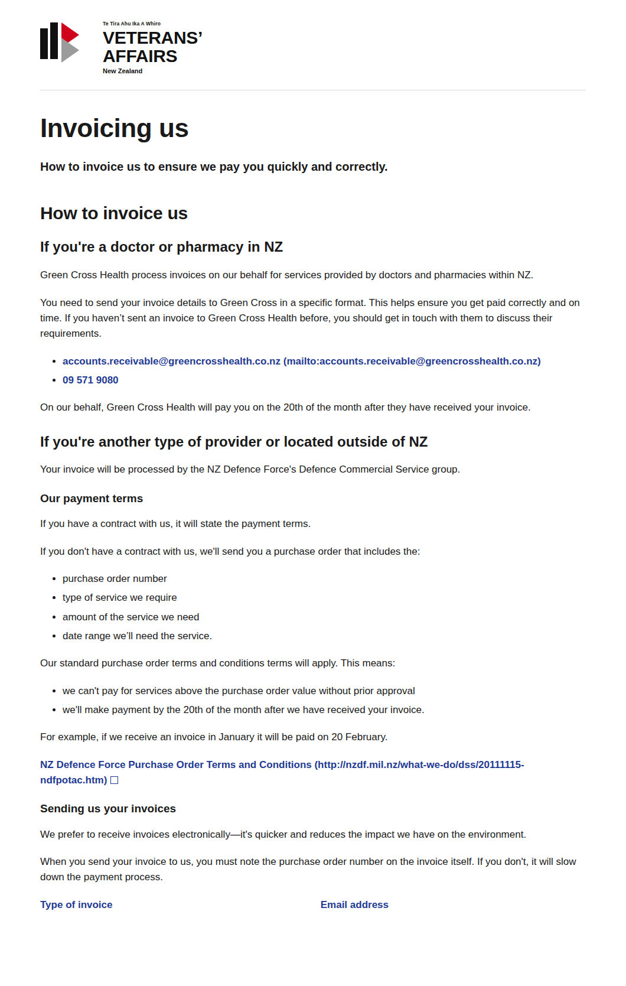Te Tira Ahu Ika A Whiro
VETERANS’
AFFAIRS
New Zealand
Invoicing us
How to invoice us to ensure we pay you quickly and correctly.
How to invoice us
If you're a doctor or pharmacy in NZ
Green Cross Health process invoices on our behalf for services provided by doctors and pharmacies within NZ.
You need to send your invoice details to Green Cross in a specific format. This helps ensure you get paid correctly and on time. If you haven’t sent an invoice to Green Cross Health before, you should get in touch with them to discuss their requirements.
accounts.receivable@greencrosshealth.co.nz (mailto:accounts.receivable@greencrosshealth.co.nz)
09 571 9080
On our behalf, Green Cross Health will pay you on the 20th of the month after they have received your invoice.
If you're another type of provider or located outside of NZ
Your invoice will be processed by the NZ Defence Force's Defence Commercial Service group.
Our payment terms
If you have a contract with us, it will state the payment terms.
If you don't have a contract with us, we'll send you a purchase order that includes the:
purchase order number
type of service we require
amount of the service we need
date range we’ll need the service.
Our standard purchase order terms and conditions terms will apply. This means:
we can't pay for services above the purchase order value without prior approval
we'll make payment by the 20th of the month after we have received your invoice.
For example, if we receive an invoice in January it will be paid on 20 February.
NZ Defence Force Purchase Order Terms and Conditions (http://nzdf.mil.nz/what-we-do/dss/20111115-ndfpotac.htm)
Sending us your invoices
We prefer to receive invoices electronically—it's quicker and reduces the impact we have on the environment.
When you send your invoice to us, you must note the purchase order number on the invoice itself. If you don't, it will slow down the payment process.
| Type of invoice | Email address |
| --- | --- |